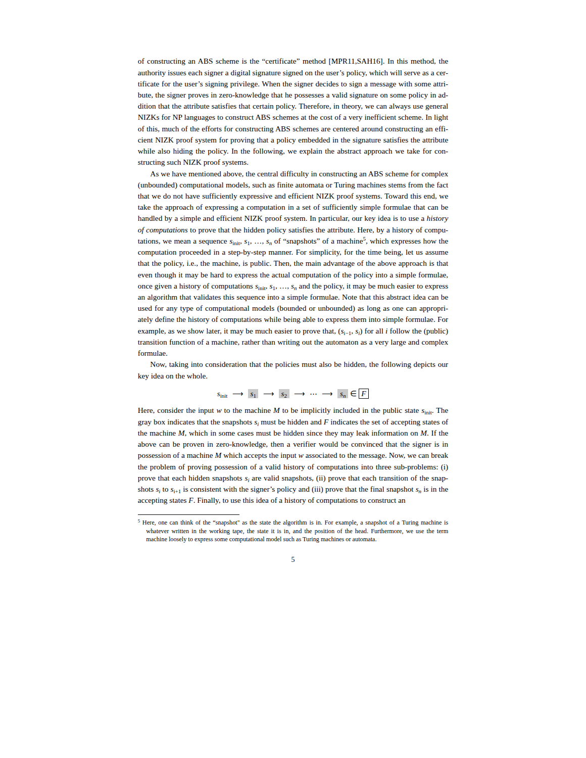of constructing an ABS scheme is the “certificate” method [MPR11,SAH16]. In this method, the authority issues each signer a digital signature signed on the user’s policy, which will serve as a certificate for the user’s signing privilege. When the signer decides to sign a message with some attribute, the signer proves in zero-knowledge that he possesses a valid signature on some policy in addition that the attribute satisfies that certain policy. Therefore, in theory, we can always use general NIZKs for NP languages to construct ABS schemes at the cost of a very inefficient scheme. In light of this, much of the efforts for constructing ABS schemes are centered around constructing an efficient NIZK proof system for proving that a policy embedded in the signature satisfies the attribute while also hiding the policy. In the following, we explain the abstract approach we take for constructing such NIZK proof systems.
As we have mentioned above, the central difficulty in constructing an ABS scheme for complex (unbounded) computational models, such as finite automata or Turing machines stems from the fact that we do not have sufficiently expressive and efficient NIZK proof systems. Toward this end, we take the approach of expressing a computation in a set of sufficiently simple formulae that can be handled by a simple and efficient NIZK proof system. In particular, our key idea is to use a history of computations to prove that the hidden policy satisfies the attribute. Here, by a history of computations, we mean a sequence sinit, s1, …, sn of “snapshots” of a machine5, which expresses how the computation proceeded in a step-by-step manner. For simplicity, for the time being, let us assume that the policy, i.e., the machine, is public. Then, the main advantage of the above approach is that even though it may be hard to express the actual computation of the policy into a simple formulae, once given a history of computations sinit, s1, …, sn and the policy, it may be much easier to express an algorithm that validates this sequence into a simple formulae. Note that this abstract idea can be used for any type of computational models (bounded or unbounded) as long as one can appropriately define the history of computations while being able to express them into simple formulae. For example, as we show later, it may be much easier to prove that, (si−1, si) for all i follow the (public) transition function of a machine, rather than writing out the automaton as a very large and complex formulae.
Now, taking into consideration that the policies must also be hidden, the following depicts our key idea on the whole.
sinit ⟶ s1 ⟶ s2 ⟶ ⋯ ⟶ sn ∈ F
Here, consider the input w to the machine M to be implicitly included in the public state sinit. The gray box indicates that the snapshots si must be hidden and F indicates the set of accepting states of the machine M, which in some cases must be hidden since they may leak information on M. If the above can be proven in zero-knowledge, then a verifier would be convinced that the signer is in possession of a machine M which accepts the input w associated to the message. Now, we can break the problem of proving possession of a valid history of computations into three sub-problems: (i) prove that each hidden snapshots si are valid snapshots, (ii) prove that each transition of the snapshots si to si+1 is consistent with the signer’s policy and (iii) prove that the final snapshot sn is in the accepting states F. Finally, to use this idea of a history of computations to construct an
5 Here, one can think of the “snapshot" as the state the algorithm is in. For example, a snapshot of a Turing machine is whatever written in the working tape, the state it is in, and the position of the head. Furthermore, we use the term machine loosely to express some computational model such as Turing machines or automata.
5